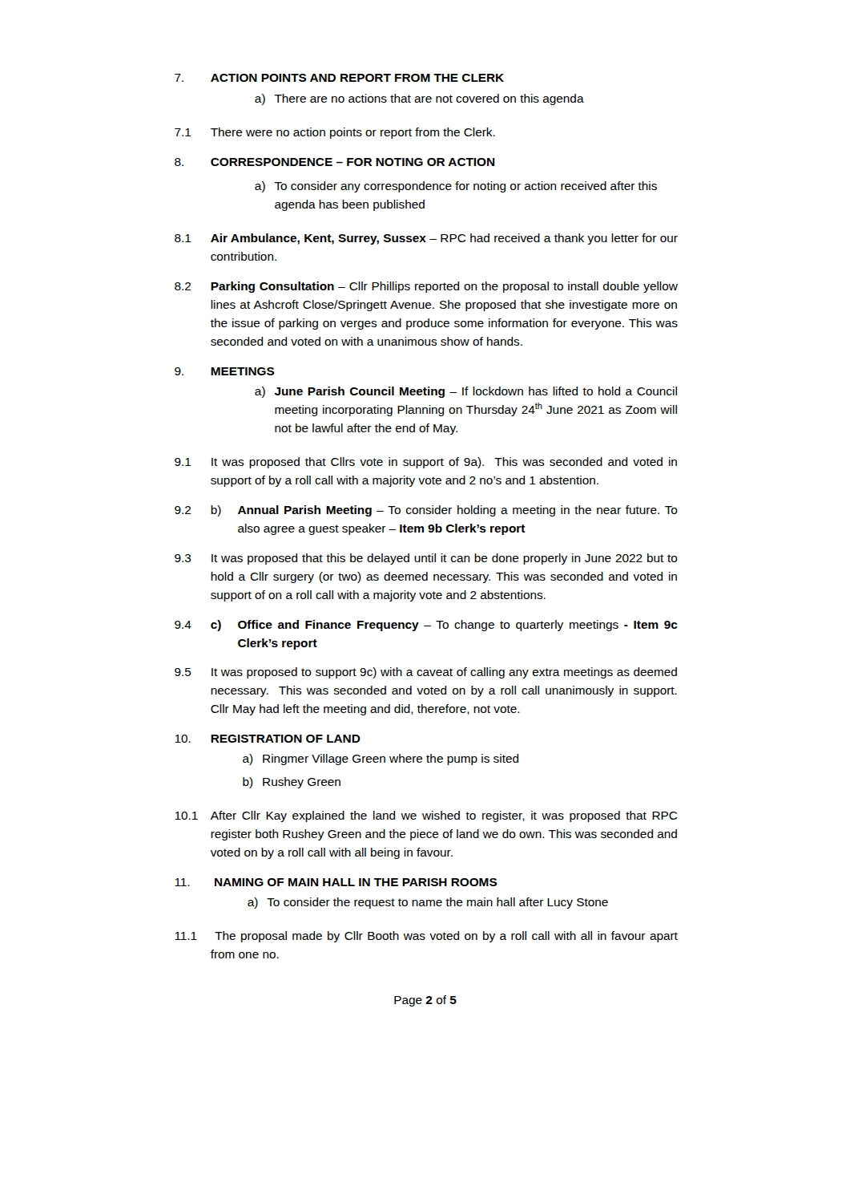7.
ACTION POINTS AND REPORT FROM THE CLERK
There are no actions that are not covered on this agenda
7.1
There were no action points or report from the Clerk.
8.
CORRESPONDENCE – FOR NOTING OR ACTION
To consider any correspondence for noting or action received after this agenda has been published
8.1
Air Ambulance, Kent, Surrey, Sussex – RPC had received a thank you letter for our contribution.
8.2
Parking Consultation – Cllr Phillips reported on the proposal to install double yellow lines at Ashcroft Close/Springett Avenue. She proposed that she investigate more on the issue of parking on verges and produce some information for everyone. This was seconded and voted on with a unanimous show of hands.
9.
MEETINGS
June Parish Council Meeting – If lockdown has lifted to hold a Council meeting incorporating Planning on Thursday 24th June 2021 as Zoom will not be lawful after the end of May.
9.1
It was proposed that Cllrs vote in support of 9a). This was seconded and voted in support of by a roll call with a majority vote and 2 no’s and 1 abstention.
9.2
b)
Annual Parish Meeting – To consider holding a meeting in the near future. To also agree a guest speaker – Item 9b Clerk’s report
9.3
It was proposed that this be delayed until it can be done properly in June 2022 but to hold a Cllr surgery (or two) as deemed necessary. This was seconded and voted in support of on a roll call with a majority vote and 2 abstentions.
9.4
c)
Office and Finance Frequency – To change to quarterly meetings - Item 9c Clerk’s report
9.5
It was proposed to support 9c) with a caveat of calling any extra meetings as deemed necessary. This was seconded and voted on by a roll call unanimously in support. Cllr May had left the meeting and did, therefore, not vote.
10.
REGISTRATION OF LAND
Ringmer Village Green where the pump is sited
Rushey Green
10.1
After Cllr Kay explained the land we wished to register, it was proposed that RPC register both Rushey Green and the piece of land we do own. This was seconded and voted on by a roll call with all being in favour.
11.
NAMING OF MAIN HALL IN THE PARISH ROOMS
To consider the request to name the main hall after Lucy Stone
11.1
The proposal made by Cllr Booth was voted on by a roll call with all in favour apart from one no.
Page 2 of 5